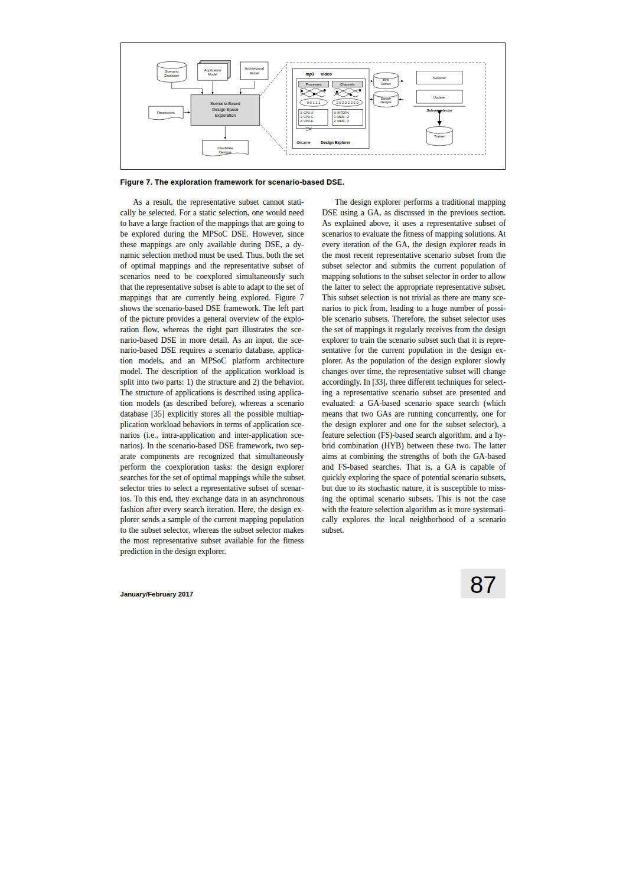Scenario Database Application Model Architectural Model Parameters Scenario-Based Design Space Exploration Candidate Designs mp3 video Processes Channels 0 0 1 1 1 2 0 2 2 2 2 2 0 0: CPU-A 1: CPU-C 2: CPU-E 0: INTERN 1: MEM - 2 2: MEM - 3 Sesame Design Explorer Best Subset Sample Designs Selector Updater Subset selector Trainer
Figure 7. The exploration framework for scenario-based DSE.
As a result, the representative subset cannot statically be selected. For a static selection, one would need to have a large fraction of the mappings that are going to be explored during the MPSoC DSE. However, since these mappings are only available during DSE, a dynamic selection method must be used. Thus, both the set of optimal mappings and the representative subset of scenarios need to be coexplored simultaneously such that the representative subset is able to adapt to the set of mappings that are currently being explored. Figure 7 shows the scenario-based DSE framework. The left part of the picture provides a general overview of the exploration flow, whereas the right part illustrates the scenario-based DSE in more detail. As an input, the scenario-based DSE requires a scenario database, application models, and an MPSoC platform architecture model. The description of the application workload is split into two parts: 1) the structure and 2) the behavior. The structure of applications is described using application models (as described before), whereas a scenario database [35] explicitly stores all the possible multiapplication workload behaviors in terms of application scenarios (i.e., intra-application and inter-application scenarios). In the scenario-based DSE framework, two separate components are recognized that simultaneously perform the coexploration tasks: the design explorer searches for the set of optimal mappings while the subset selector tries to select a representative subset of scenarios. To this end, they exchange data in an asynchronous fashion after every search iteration. Here, the design explorer sends a sample of the current mapping population to the subset selector, whereas the subset selector makes the most representative subset available for the fitness prediction in the design explorer.
The design explorer performs a traditional mapping DSE using a GA, as discussed in the previous section. As explained above, it uses a representative subset of scenarios to evaluate the fitness of mapping solutions. At every iteration of the GA, the design explorer reads in the most recent representative scenario subset from the subset selector and submits the current population of mapping solutions to the subset selector in order to allow the latter to select the appropriate representative subset. This subset selection is not trivial as there are many scenarios to pick from, leading to a huge number of possible scenario subsets. Therefore, the subset selector uses the set of mappings it regularly receives from the design explorer to train the scenario subset such that it is representative for the current population in the design explorer. As the population of the design explorer slowly changes over time, the representative subset will change accordingly. In [33], three different techniques for selecting a representative scenario subset are presented and evaluated: a GA-based scenario space search (which means that two GAs are running concurrently, one for the design explorer and one for the subset selector), a feature selection (FS)-based search algorithm, and a hybrid combination (HYB) between these two. The latter aims at combining the strengths of both the GA-based and FS-based searches. That is, a GA is capable of quickly exploring the space of potential scenario subsets, but due to its stochastic nature, it is susceptible to missing the optimal scenario subsets. This is not the case with the feature selection algorithm as it more systematically explores the local neighborhood of a scenario subset.
January/February 2017
87